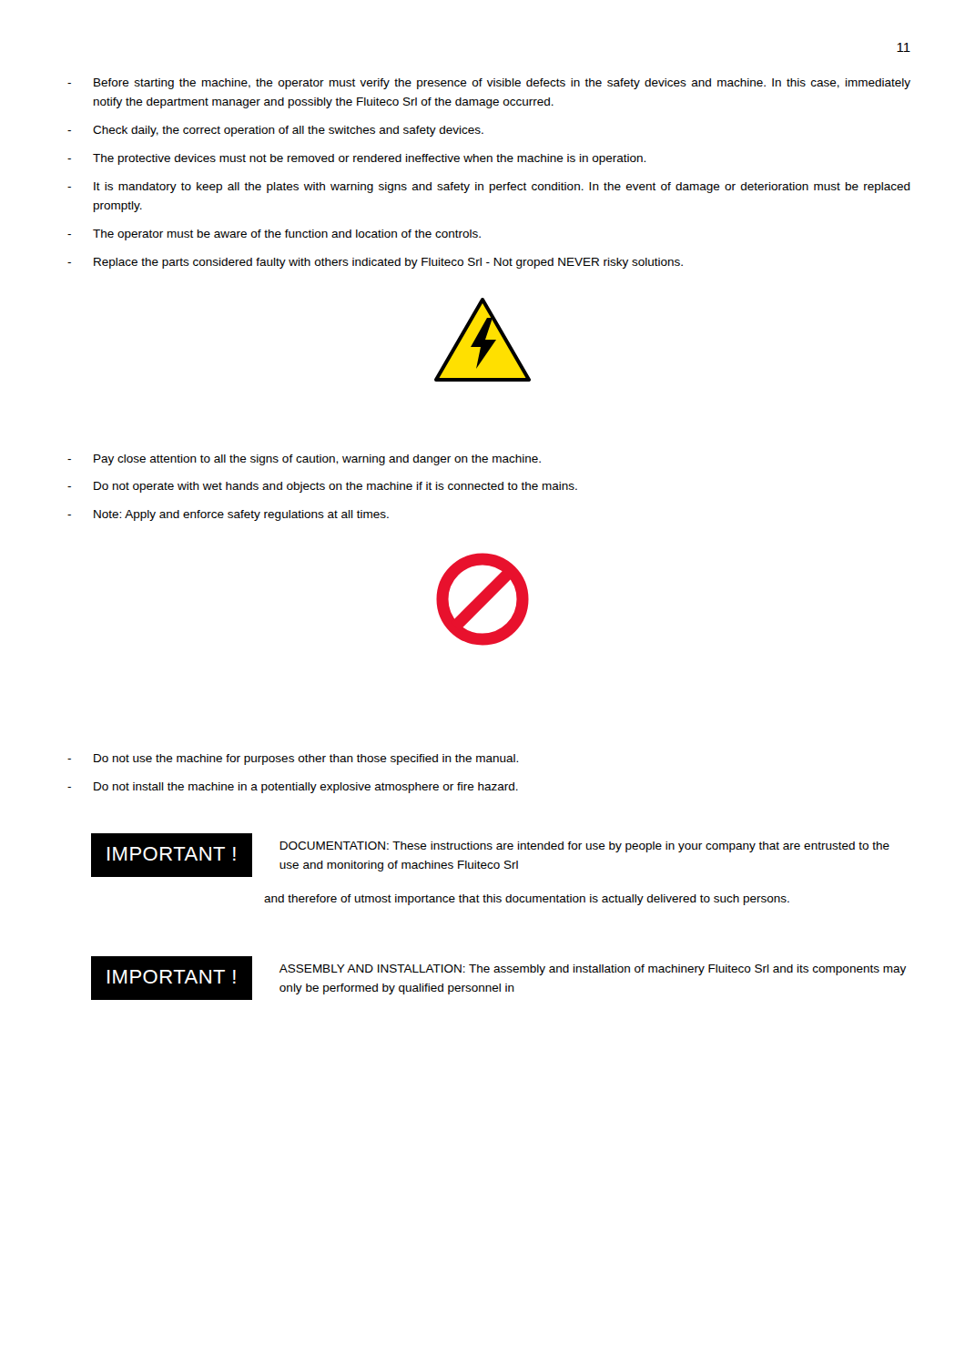11
Before starting the machine, the operator must verify the presence of visible defects in the safety devices and machine. In this case, immediately notify the department manager and possibly the Fluiteco Srl of the damage occurred.
Check daily, the correct operation of all the switches and safety devices.
The protective devices must not be removed or rendered ineffective when the machine is in operation.
It is mandatory to keep all the plates with warning signs and safety in perfect condition. In the event of damage or deterioration must be replaced promptly.
The operator must be aware of the function and location of the controls.
Replace the parts considered faulty with others indicated by Fluiteco Srl - Not groped NEVER risky solutions.
Pay close attention to all the signs of caution, warning and danger on the machine.
Do not operate with wet hands and objects on the machine if it is connected to the mains.
Note: Apply and enforce safety regulations at all times.
Do not use the machine for purposes other than those specified in the manual.
Do not install the machine in a potentially explosive atmosphere or fire hazard.
IMPORTANT !
DOCUMENTATION: These instructions are intended for use by people in your company that are entrusted to the use and monitoring of machines Fluiteco Srl
and therefore of utmost importance that this documentation is actually delivered to such persons.
IMPORTANT !
ASSEMBLY AND INSTALLATION: The assembly and installation of machinery Fluiteco Srl and its components may only be performed by qualified personnel in